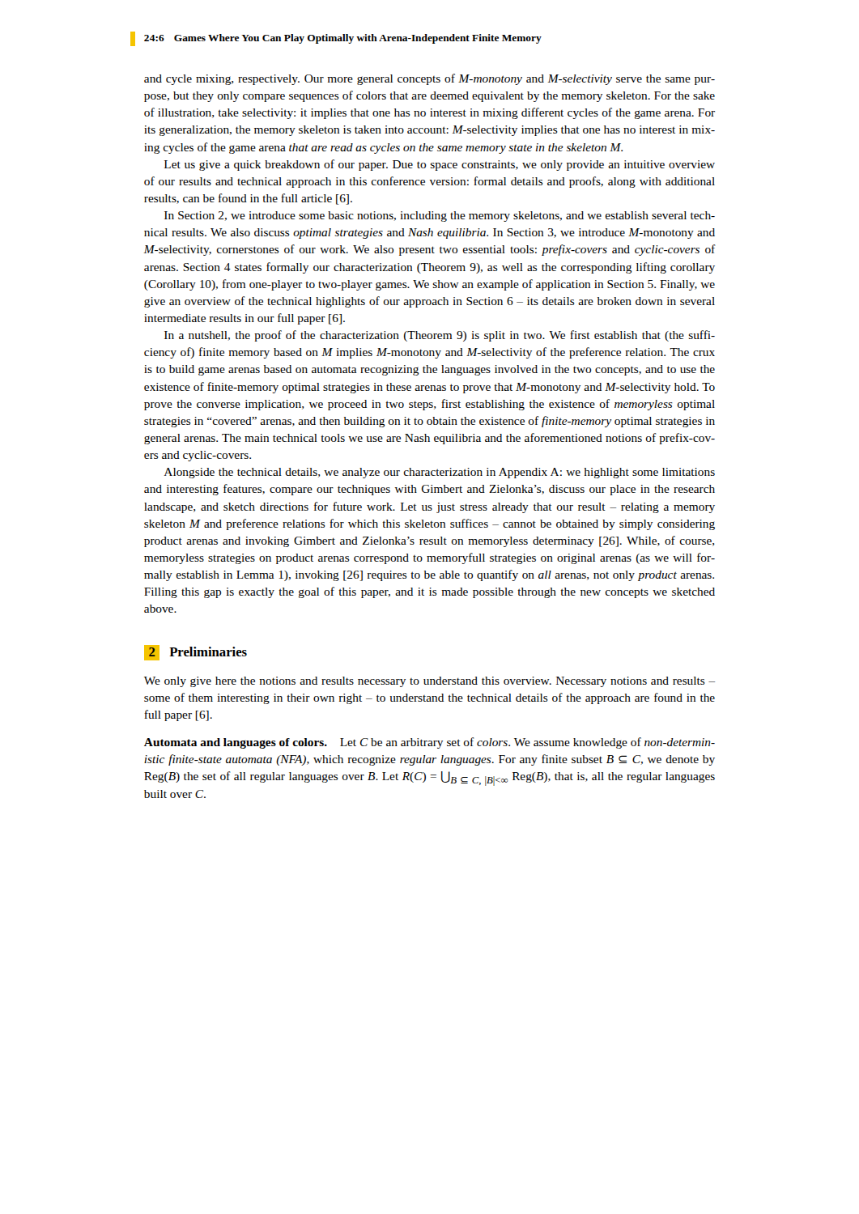24:6 Games Where You Can Play Optimally with Arena-Independent Finite Memory
and cycle mixing, respectively. Our more general concepts of M-monotony and M-selectivity serve the same purpose, but they only compare sequences of colors that are deemed equivalent by the memory skeleton. For the sake of illustration, take selectivity: it implies that one has no interest in mixing different cycles of the game arena. For its generalization, the memory skeleton is taken into account: M-selectivity implies that one has no interest in mixing cycles of the game arena that are read as cycles on the same memory state in the skeleton M.
Let us give a quick breakdown of our paper. Due to space constraints, we only provide an intuitive overview of our results and technical approach in this conference version: formal details and proofs, along with additional results, can be found in the full article [6].
In Section 2, we introduce some basic notions, including the memory skeletons, and we establish several technical results. We also discuss optimal strategies and Nash equilibria. In Section 3, we introduce M-monotony and M-selectivity, cornerstones of our work. We also present two essential tools: prefix-covers and cyclic-covers of arenas. Section 4 states formally our characterization (Theorem 9), as well as the corresponding lifting corollary (Corollary 10), from one-player to two-player games. We show an example of application in Section 5. Finally, we give an overview of the technical highlights of our approach in Section 6 – its details are broken down in several intermediate results in our full paper [6].
In a nutshell, the proof of the characterization (Theorem 9) is split in two. We first establish that (the sufficiency of) finite memory based on M implies M-monotony and M-selectivity of the preference relation. The crux is to build game arenas based on automata recognizing the languages involved in the two concepts, and to use the existence of finite-memory optimal strategies in these arenas to prove that M-monotony and M-selectivity hold. To prove the converse implication, we proceed in two steps, first establishing the existence of memoryless optimal strategies in “covered” arenas, and then building on it to obtain the existence of finite-memory optimal strategies in general arenas. The main technical tools we use are Nash equilibria and the aforementioned notions of prefix-covers and cyclic-covers.
Alongside the technical details, we analyze our characterization in Appendix A: we highlight some limitations and interesting features, compare our techniques with Gimbert and Zielonka’s, discuss our place in the research landscape, and sketch directions for future work. Let us just stress already that our result – relating a memory skeleton M and preference relations for which this skeleton suffices – cannot be obtained by simply considering product arenas and invoking Gimbert and Zielonka’s result on memoryless determinacy [26]. While, of course, memoryless strategies on product arenas correspond to memoryfull strategies on original arenas (as we will formally establish in Lemma 1), invoking [26] requires to be able to quantify on all arenas, not only product arenas. Filling this gap is exactly the goal of this paper, and it is made possible through the new concepts we sketched above.
2 Preliminaries
We only give here the notions and results necessary to understand this overview. Necessary notions and results – some of them interesting in their own right – to understand the technical details of the approach are found in the full paper [6].
Automata and languages of colors. Let C be an arbitrary set of colors. We assume knowledge of non-deterministic finite-state automata (NFA), which recognize regular languages. For any finite subset B ⊆ C, we denote by Reg(B) the set of all regular languages over B. Let R(C) = ⋃B ⊆ C, |B|<∞ Reg(B), that is, all the regular languages built over C.